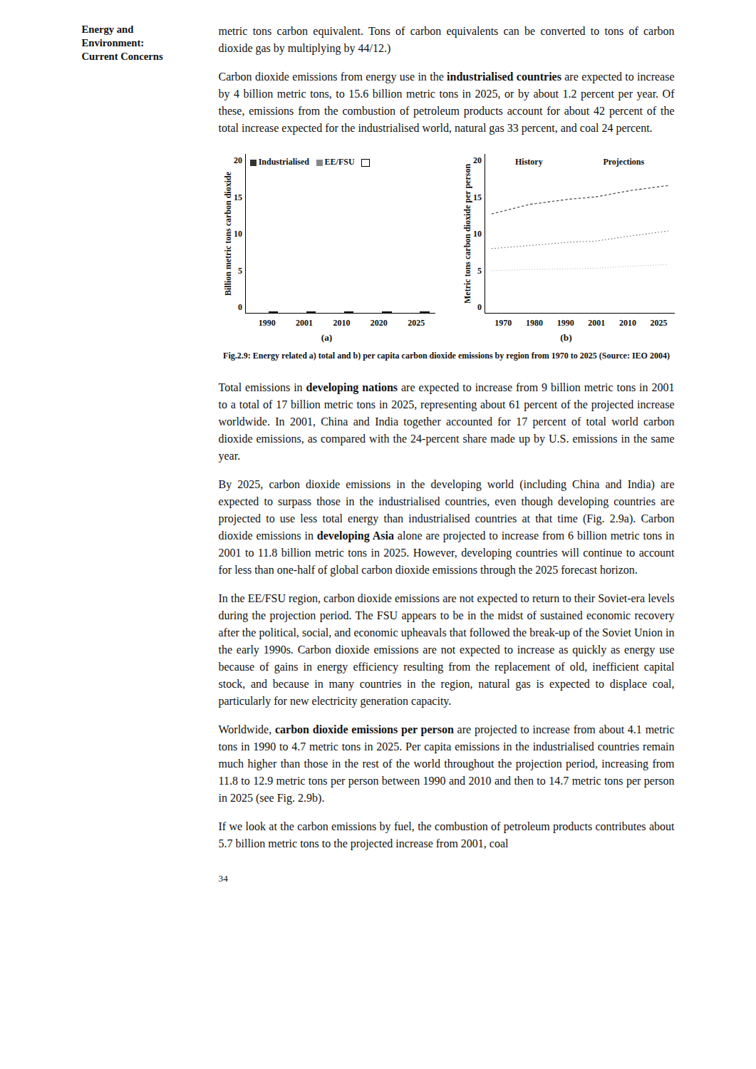Energy and Environment:
Current Concerns
metric tons carbon equivalent. Tons of carbon equivalents can be converted to tons of carbon dioxide gas by multiplying by 44/12.)
Carbon dioxide emissions from energy use in the industrialised countries are expected to increase by 4 billion metric tons, to 15.6 billion metric tons in 2025, or by about 1.2 percent per year. Of these, emissions from the combustion of petroleum products account for about 42 percent of the total increase expected for the industrialised world, natural gas 33 percent, and coal 24 percent.
Billion metric tons carbon dioxide
20 15 10 5 0
Industrialised EE/FSU
19902001201020202025
(a)
Metric tons carbon dioxide per person
20 15 10 5 0
History Projections
197019801990200120102025
(b)
Fig.2.9: Energy related a) total and b) per capita carbon dioxide emissions by region from 1970 to 2025 (Source: IEO 2004)
Total emissions in developing nations are expected to increase from 9 billion metric tons in 2001 to a total of 17 billion metric tons in 2025, representing about 61 percent of the projected increase worldwide. In 2001, China and India together accounted for 17 percent of total world carbon dioxide emissions, as compared with the 24-percent share made up by U.S. emissions in the same year.
By 2025, carbon dioxide emissions in the developing world (including China and India) are expected to surpass those in the industrialised countries, even though developing countries are projected to use less total energy than industrialised countries at that time (Fig. 2.9a). Carbon dioxide emissions in developing Asia alone are projected to increase from 6 billion metric tons in 2001 to 11.8 billion metric tons in 2025. However, developing countries will continue to account for less than one-half of global carbon dioxide emissions through the 2025 forecast horizon.
In the EE/FSU region, carbon dioxide emissions are not expected to return to their Soviet-era levels during the projection period. The FSU appears to be in the midst of sustained economic recovery after the political, social, and economic upheavals that followed the break-up of the Soviet Union in the early 1990s. Carbon dioxide emissions are not expected to increase as quickly as energy use because of gains in energy efficiency resulting from the replacement of old, inefficient capital stock, and because in many countries in the region, natural gas is expected to displace coal, particularly for new electricity generation capacity.
Worldwide, carbon dioxide emissions per person are projected to increase from about 4.1 metric tons in 1990 to 4.7 metric tons in 2025. Per capita emissions in the industrialised countries remain much higher than those in the rest of the world throughout the projection period, increasing from 11.8 to 12.9 metric tons per person between 1990 and 2010 and then to 14.7 metric tons per person in 2025 (see Fig. 2.9b).
If we look at the carbon emissions by fuel, the combustion of petroleum products contributes about 5.7 billion metric tons to the projected increase from 2001, coal
34